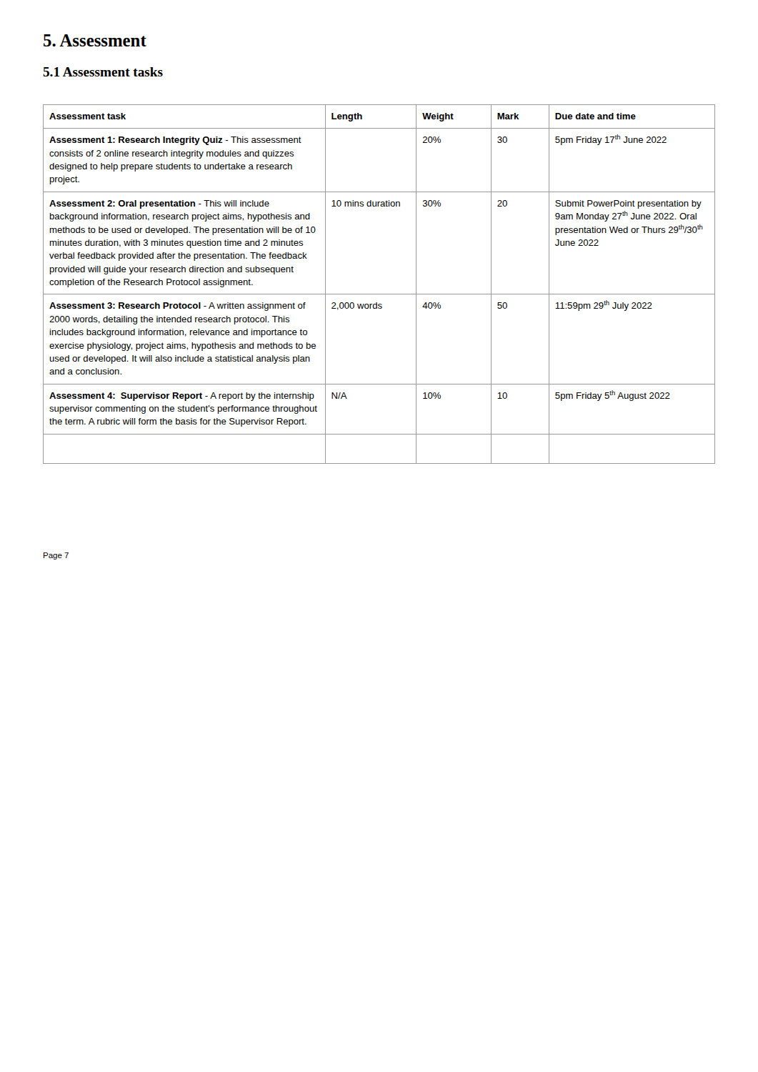5. Assessment
5.1 Assessment tasks
| Assessment task | Length | Weight | Mark | Due date and time |
| --- | --- | --- | --- | --- |
| Assessment 1: Research Integrity Quiz - This assessment consists of 2 online research integrity modules and quizzes designed to help prepare students to undertake a research project. | | 20% | 30 | 5pm Friday 17 th June 2022 |
| Assessment 2: Oral presentation - This will include background information, research project aims, hypothesis and methods to be used or developed. The presentation will be of 10 minutes duration, with 3 minutes question time and 2 minutes verbal feedback provided after the presentation. The feedback provided will guide your research direction and subsequent completion of the Research Protocol assignment. | 10 mins duration | 30% | 20 | Submit PowerPoint presentation by 9am Monday 27 th June 2022. Oral presentation Wed or Thurs 29 th /30 th June 2022 |
| Assessment 3: Research Protocol - A written assignment of 2000 words, detailing the intended research protocol. This includes background information, relevance and importance to exercise physiology, project aims, hypothesis and methods to be used or developed. It will also include a statistical analysis plan and a conclusion. | 2,000 words | 40% | 50 | 11:59pm 29 th July 2022 |
| Assessment 4: Supervisor Report - A report by the internship supervisor commenting on the student's performance throughout the term. A rubric will form the basis for the Supervisor Report. | N/A | 10% | 10 | 5pm Friday 5 th August 2022 |
Page 7